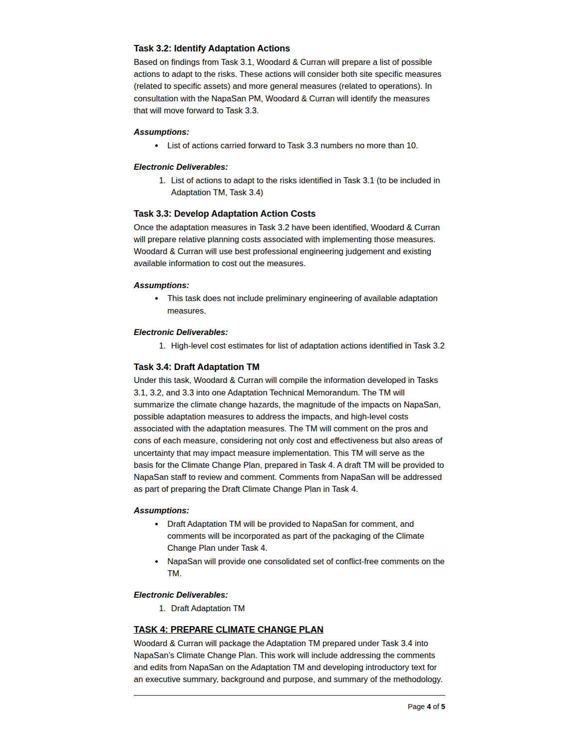Task 3.2: Identify Adaptation Actions
Based on findings from Task 3.1, Woodard & Curran will prepare a list of possible actions to adapt to the risks. These actions will consider both site specific measures (related to specific assets) and more general measures (related to operations). In consultation with the NapaSan PM, Woodard & Curran will identify the measures that will move forward to Task 3.3.
Assumptions:
List of actions carried forward to Task 3.3 numbers no more than 10.
Electronic Deliverables:
List of actions to adapt to the risks identified in Task 3.1 (to be included in Adaptation TM, Task 3.4)
Task 3.3: Develop Adaptation Action Costs
Once the adaptation measures in Task 3.2 have been identified, Woodard & Curran will prepare relative planning costs associated with implementing those measures. Woodard & Curran will use best professional engineering judgement and existing available information to cost out the measures.
Assumptions:
This task does not include preliminary engineering of available adaptation measures.
Electronic Deliverables:
High-level cost estimates for list of adaptation actions identified in Task 3.2
Task 3.4: Draft Adaptation TM
Under this task, Woodard & Curran will compile the information developed in Tasks 3.1, 3.2, and 3.3 into one Adaptation Technical Memorandum. The TM will summarize the climate change hazards, the magnitude of the impacts on NapaSan, possible adaptation measures to address the impacts, and high-level costs associated with the adaptation measures. The TM will comment on the pros and cons of each measure, considering not only cost and effectiveness but also areas of uncertainty that may impact measure implementation. This TM will serve as the basis for the Climate Change Plan, prepared in Task 4. A draft TM will be provided to NapaSan staff to review and comment. Comments from NapaSan will be addressed as part of preparing the Draft Climate Change Plan in Task 4.
Assumptions:
Draft Adaptation TM will be provided to NapaSan for comment, and comments will be incorporated as part of the packaging of the Climate Change Plan under Task 4.
NapaSan will provide one consolidated set of conflict-free comments on the TM.
Electronic Deliverables:
Draft Adaptation TM
TASK 4: PREPARE CLIMATE CHANGE PLAN
Woodard & Curran will package the Adaptation TM prepared under Task 3.4 into NapaSan’s Climate Change Plan. This work will include addressing the comments and edits from NapaSan on the Adaptation TM and developing introductory text for an executive summary, background and purpose, and summary of the methodology.
Page 4 of 5